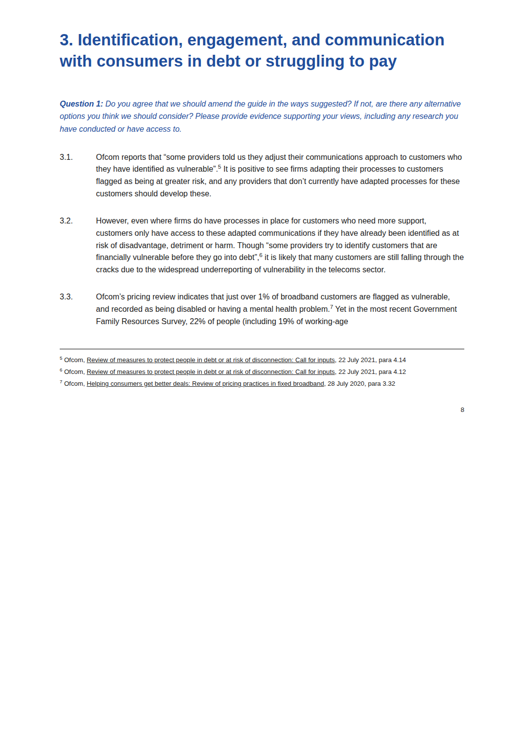3. Identification, engagement, and communication with consumers in debt or struggling to pay
Question 1: Do you agree that we should amend the guide in the ways suggested? If not, are there any alternative options you think we should consider? Please provide evidence supporting your views, including any research you have conducted or have access to.
Ofcom reports that “some providers told us they adjust their communications approach to customers who they have identified as vulnerable”.5 It is positive to see firms adapting their processes to customers flagged as being at greater risk, and any providers that don’t currently have adapted processes for these customers should develop these.
However, even where firms do have processes in place for customers who need more support, customers only have access to these adapted communications if they have already been identified as at risk of disadvantage, detriment or harm. Though “some providers try to identify customers that are financially vulnerable before they go into debt”,6 it is likely that many customers are still falling through the cracks due to the widespread underreporting of vulnerability in the telecoms sector.
Ofcom’s pricing review indicates that just over 1% of broadband customers are flagged as vulnerable, and recorded as being disabled or having a mental health problem.7 Yet in the most recent Government Family Resources Survey, 22% of people (including 19% of working-age
5 Ofcom, Review of measures to protect people in debt or at risk of disconnection: Call for inputs, 22 July 2021, para 4.14
6 Ofcom, Review of measures to protect people in debt or at risk of disconnection: Call for inputs, 22 July 2021, para 4.12
7 Ofcom, Helping consumers get better deals: Review of pricing practices in fixed broadband, 28 July 2020, para 3.32
8